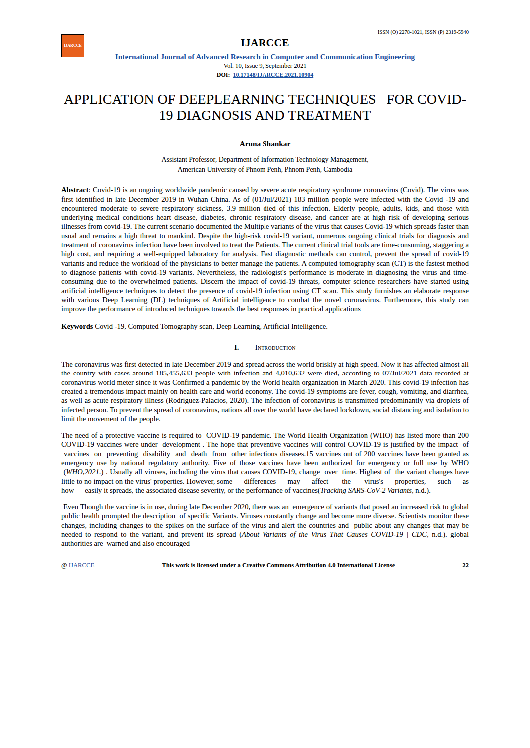ISSN (O) 2278-1021, ISSN (P) 2319-5940
IJARCCE
IJARCCE
International Journal of Advanced Research in Computer and Communication Engineering
Vol. 10, Issue 9, September 2021
DOI: 10.17148/IJARCCE.2021.10904
APPLICATION OF DEEPLEARNING TECHNIQUES FOR COVID-19 DIAGNOSIS AND TREATMENT
Aruna Shankar
Assistant Professor, Department of Information Technology Management,
American University of Phnom Penh, Phnom Penh, Cambodia
Abstract: Covid-19 is an ongoing worldwide pandemic caused by severe acute respiratory syndrome coronavirus (Covid). The virus was first identified in late December 2019 in Wuhan China. As of (01/Jul/2021) 183 million people were infected with the Covid -19 and encountered moderate to severe respiratory sickness, 3.9 million died of this infection. Elderly people, adults, kids, and those with underlying medical conditions heart disease, diabetes, chronic respiratory disease, and cancer are at high risk of developing serious illnesses from covid-19. The current scenario documented the Multiple variants of the virus that causes Covid-19 which spreads faster than usual and remains a high threat to mankind. Despite the high-risk covid-19 variant, numerous ongoing clinical trials for diagnosis and treatment of coronavirus infection have been involved to treat the Patients. The current clinical trial tools are time-consuming, staggering a high cost, and requiring a well-equipped laboratory for analysis. Fast diagnostic methods can control, prevent the spread of covid-19 variants and reduce the workload of the physicians to better manage the patients. A computed tomography scan (CT) is the fastest method to diagnose patients with covid-19 variants. Nevertheless, the radiologist's performance is moderate in diagnosing the virus and time-consuming due to the overwhelmed patients. Discern the impact of covid-19 threats, computer science researchers have started using artificial intelligence techniques to detect the presence of covid-19 infection using CT scan. This study furnishes an elaborate response with various Deep Learning (DL) techniques of Artificial intelligence to combat the novel coronavirus. Furthermore, this study can improve the performance of introduced techniques towards the best responses in practical applications
Keywords Covid -19, Computed Tomography scan, Deep Learning, Artificial Intelligence.
I. Introduction
The coronavirus was first detected in late December 2019 and spread across the world briskly at high speed. Now it has affected almost all the country with cases around 185,455,633 people with infection and 4,010,632 were died, according to 07/Jul/2021 data recorded at coronavirus world meter since it was Confirmed a pandemic by the World health organization in March 2020. This covid-19 infection has created a tremendous impact mainly on health care and world economy. The covid-19 symptoms are fever, cough, vomiting, and diarrhea, as well as acute respiratory illness (Rodriguez-Palacios, 2020). The infection of coronavirus is transmitted predominantly via droplets of infected person. To prevent the spread of coronavirus, nations all over the world have declared lockdown, social distancing and isolation to limit the movement of the people.
The need of a protective vaccine is required to COVID-19 pandemic. The World Health Organization (WHO) has listed more than 200 COVID-19 vaccines were under development . The hope that preventive vaccines will control COVID-19 is justified by the impact of vaccines on preventing disability and death from other infectious diseases.15 vaccines out of 200 vaccines have been granted as emergency use by national regulatory authority. Five of those vaccines have been authorized for emergency or full use by WHO (WHO,2021.) . Usually all viruses, including the virus that causes COVID-19, change over time. Highest of the variant changes have little to no impact on the virus' properties. However, some differences may affect the virus's properties, such as how easily it spreads, the associated disease severity, or the performance of vaccines(Tracking SARS-CoV-2 Variants, n.d.).
Even Though the vaccine is in use, during late December 2020, there was an emergence of variants that posed an increased risk to global public health prompted the description of specific Variants. Viruses constantly change and become more diverse. Scientists monitor these changes, including changes to the spikes on the surface of the virus and alert the countries and public about any changes that may be needed to respond to the variant, and prevent its spread (About Variants of the Virus That Causes COVID-19 | CDC, n.d.). global authorities are warned and also encouraged
@ IJARCCE This work is licensed under a Creative Commons Attribution 4.0 International License 22